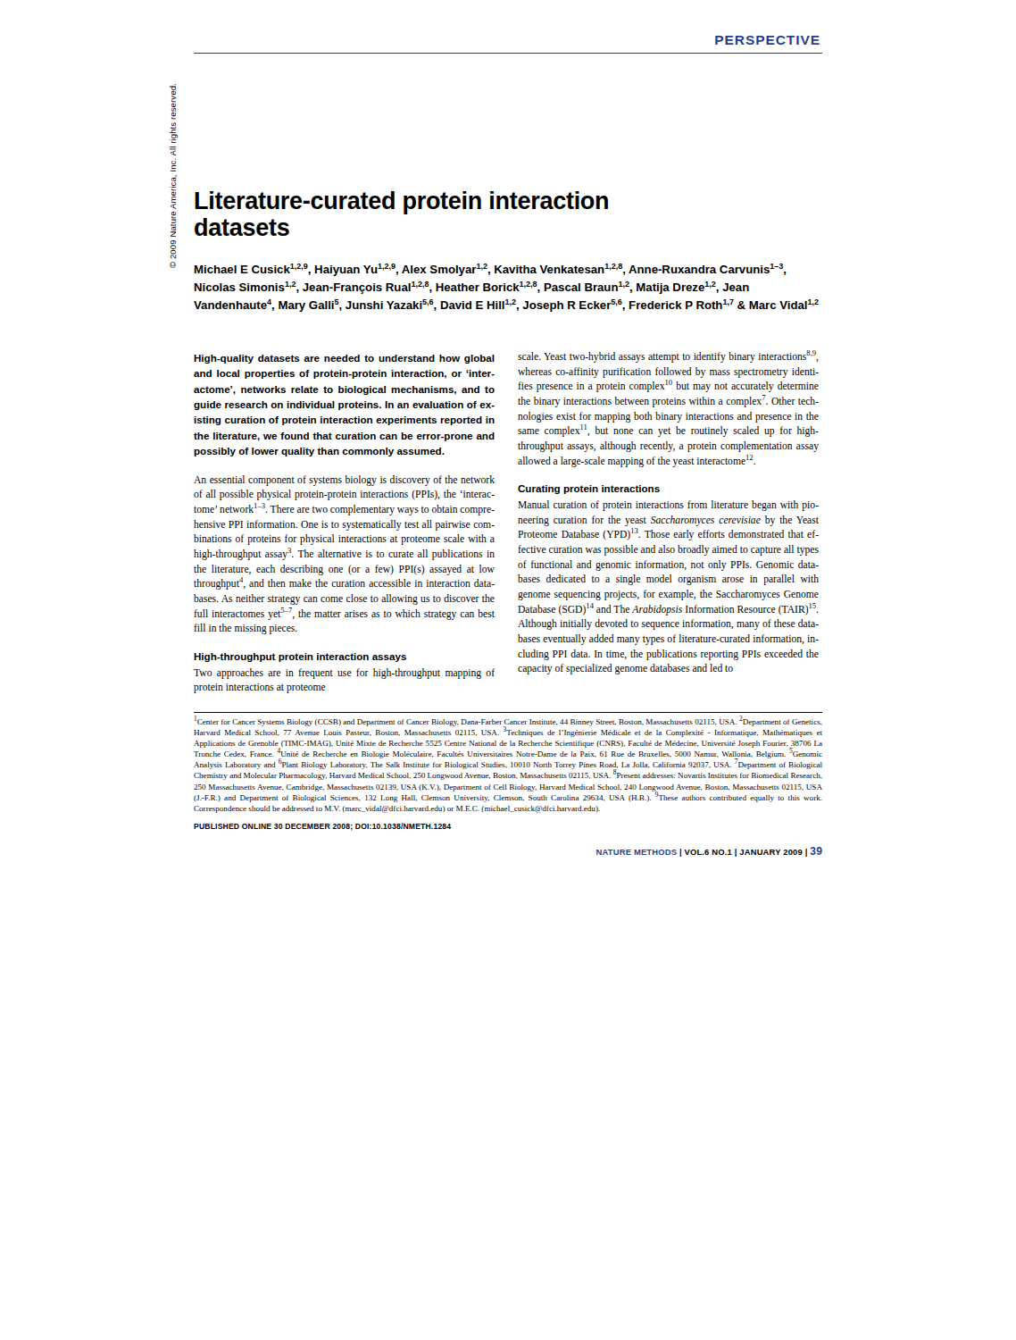PERSPECTIVE
© 2009 Nature America, Inc. All rights reserved.
Literature-curated protein interaction
datasets
Michael E Cusick1,2,9, Haiyuan Yu1,2,9, Alex Smolyar1,2, Kavitha Venkatesan1,2,8, Anne-Ruxandra Carvunis1–3, Nicolas Simonis1,2, Jean-François Rual1,2,8, Heather Borick1,2,8, Pascal Braun1,2, Matija Dreze1,2, Jean Vandenhaute4, Mary Galli5, Junshi Yazaki5,6, David E Hill1,2, Joseph R Ecker5,6, Frederick P Roth1,7 & Marc Vidal1,2
High-quality datasets are needed to understand how global and local properties of protein-protein interaction, or ‘interactome’, networks relate to biological mechanisms, and to guide research on individual proteins. In an evaluation of existing curation of protein interaction experiments reported in the literature, we found that curation can be error-prone and possibly of lower quality than commonly assumed.
An essential component of systems biology is discovery of the network of all possible physical protein-protein interactions (PPIs), the ‘interactome’ network1–3. There are two complementary ways to obtain comprehensive PPI information. One is to systematically test all pairwise combinations of proteins for physical interactions at proteome scale with a high-throughput assay3. The alternative is to curate all publications in the literature, each describing one (or a few) PPI(s) assayed at low throughput4, and then make the curation accessible in interaction databases. As neither strategy can come close to allowing us to discover the full interactomes yet5–7, the matter arises as to which strategy can best fill in the missing pieces.
High-throughput protein interaction assays
Two approaches are in frequent use for high-throughput mapping of protein interactions at proteome
scale. Yeast two-hybrid assays attempt to identify binary interactions8,9, whereas co-affinity purification followed by mass spectrometry identifies presence in a protein complex10 but may not accurately determine the binary interactions between proteins within a complex7. Other technologies exist for mapping both binary interactions and presence in the same complex11, but none can yet be routinely scaled up for high-throughput assays, although recently, a protein complementation assay allowed a large-scale mapping of the yeast interactome12.
Curating protein interactions
Manual curation of protein interactions from literature began with pioneering curation for the yeast Saccharomyces cerevisiae by the Yeast Proteome Database (YPD)13. Those early efforts demonstrated that effective curation was possible and also broadly aimed to capture all types of functional and genomic information, not only PPIs. Genomic databases dedicated to a single model organism arose in parallel with genome sequencing projects, for example, the Saccharomyces Genome Database (SGD)14 and The Arabidopsis Information Resource (TAIR)15. Although initially devoted to sequence information, many of these databases eventually added many types of literature-curated information, including PPI data. In time, the publications reporting PPIs exceeded the capacity of specialized genome databases and led to
1Center for Cancer Systems Biology (CCSB) and Department of Cancer Biology, Dana-Farber Cancer Institute, 44 Binney Street, Boston, Massachusetts 02115, USA. 2Department of Genetics, Harvard Medical School, 77 Avenue Louis Pasteur, Boston, Massachusetts 02115, USA. 3Techniques de l’Ingénierie Médicale et de la Complexité - Informatique, Mathématiques et Applications de Grenoble (TIMC-IMAG), Unité Mixte de Recherche 5525 Centre National de la Recherche Scientifique (CNRS), Faculté de Médecine, Université Joseph Fourier, 38706 La Tronche Cedex, France. 4Unité de Recherche en Biologie Moléculaire, Facultés Universitaires Notre-Dame de la Paix, 61 Rue de Bruxelles, 5000 Namur, Wallonia, Belgium. 5Genomic Analysis Laboratory and 6Plant Biology Laboratory, The Salk Institute for Biological Studies, 10010 North Torrey Pines Road, La Jolla, California 92037, USA. 7Department of Biological Chemistry and Molecular Pharmacology, Harvard Medical School, 250 Longwood Avenue, Boston, Massachusetts 02115, USA. 8Present addresses: Novartis Institutes for Biomedical Research, 250 Massachusetts Avenue, Cambridge, Massachusetts 02139, USA (K.V.), Department of Cell Biology, Harvard Medical School, 240 Longwood Avenue, Boston, Massachusetts 02115, USA (J.-F.R.) and Department of Biological Sciences, 132 Long Hall, Clemson University, Clemson, South Carolina 29634, USA (H.B.). 9These authors contributed equally to this work. Correspondence should be addressed to M.V. (marc_vidal@dfci.harvard.edu) or M.E.C. (michael_cusick@dfci.harvard.edu).
PUBLISHED ONLINE 30 DECEMBER 2008; DOI:10.1038/NMETH.1284
NATURE METHODS | VOL.6 NO.1 | JANUARY 2009 | 39